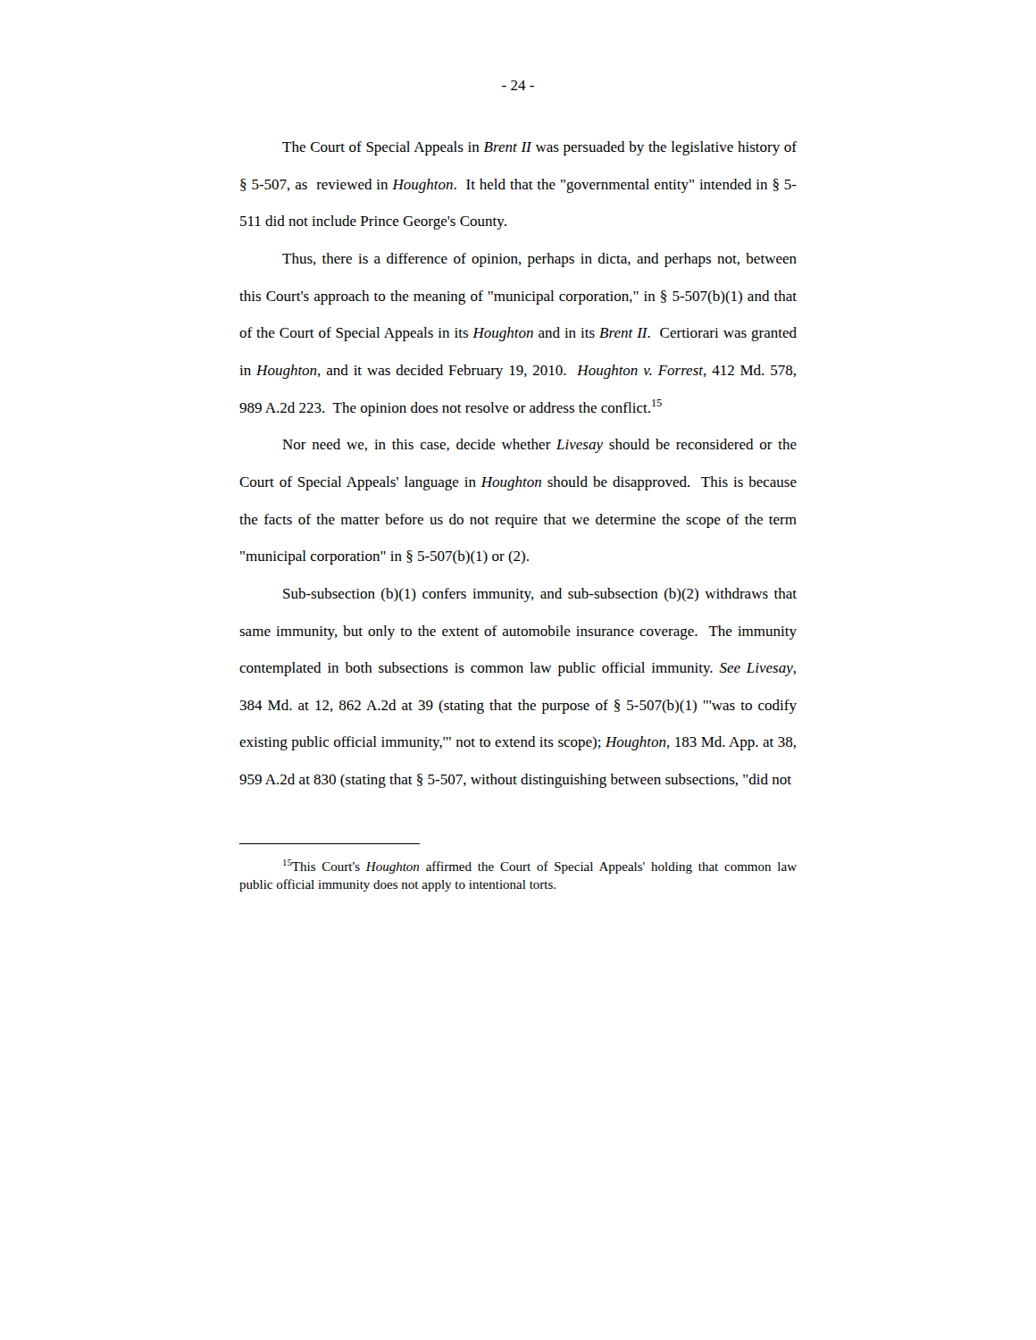- 24 -
The Court of Special Appeals in Brent II was persuaded by the legislative history of § 5-507, as reviewed in Houghton. It held that the "governmental entity" intended in § 5-511 did not include Prince George's County.
Thus, there is a difference of opinion, perhaps in dicta, and perhaps not, between this Court's approach to the meaning of "municipal corporation," in § 5-507(b)(1) and that of the Court of Special Appeals in its Houghton and in its Brent II. Certiorari was granted in Houghton, and it was decided February 19, 2010. Houghton v. Forrest, 412 Md. 578, 989 A.2d 223. The opinion does not resolve or address the conflict.15
Nor need we, in this case, decide whether Livesay should be reconsidered or the Court of Special Appeals' language in Houghton should be disapproved. This is because the facts of the matter before us do not require that we determine the scope of the term "municipal corporation" in § 5-507(b)(1) or (2).
Sub-subsection (b)(1) confers immunity, and sub-subsection (b)(2) withdraws that same immunity, but only to the extent of automobile insurance coverage. The immunity contemplated in both subsections is common law public official immunity. See Livesay, 384 Md. at 12, 862 A.2d at 39 (stating that the purpose of § 5-507(b)(1) "'was to codify existing public official immunity,'" not to extend its scope); Houghton, 183 Md. App. at 38, 959 A.2d at 830 (stating that § 5-507, without distinguishing between subsections, "did not
15This Court's Houghton affirmed the Court of Special Appeals' holding that common law public official immunity does not apply to intentional torts.